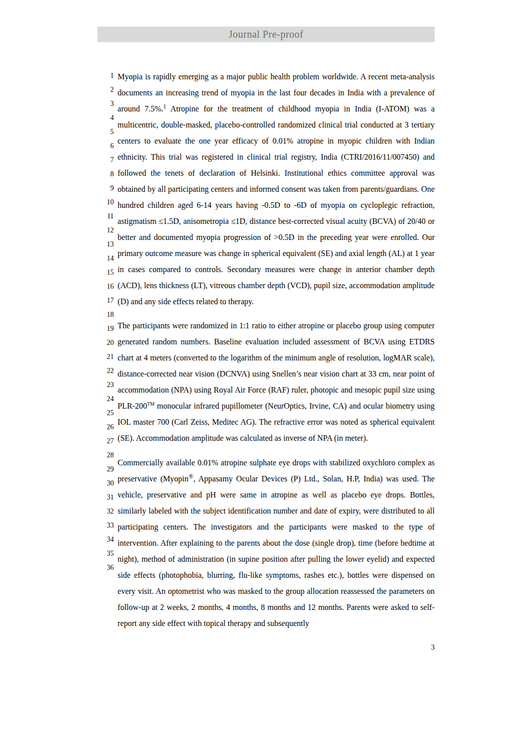Journal Pre-proof
123456789101112131415161718192021222324252627282930313233343536
Myopia is rapidly emerging as a major public health problem worldwide. A recent meta-analysis documents an increasing trend of myopia in the last four decades in India with a prevalence of around 7.5%.1 Atropine for the treatment of childhood myopia in India (I-ATOM) was a multicentric, double-masked, placebo-controlled randomized clinical trial conducted at 3 tertiary centers to evaluate the one year efficacy of 0.01% atropine in myopic children with Indian ethnicity. This trial was registered in clinical trial registry, India (CTRI/2016/11/007450) and followed the tenets of declaration of Helsinki. Institutional ethics committee approval was obtained by all participating centers and informed consent was taken from parents/guardians. One hundred children aged 6-14 years having -0.5D to -6D of myopia on cycloplegic refraction, astigmatism ≤1.5D, anisometropia ≤1D, distance best-corrected visual acuity (BCVA) of 20/40 or better and documented myopia progression of >0.5D in the preceding year were enrolled. Our primary outcome measure was change in spherical equivalent (SE) and axial length (AL) at 1 year in cases compared to controls. Secondary measures were change in anterior chamber depth (ACD), lens thickness (LT), vitreous chamber depth (VCD), pupil size, accommodation amplitude (D) and any side effects related to therapy.
The participants were randomized in 1:1 ratio to either atropine or placebo group using computer generated random numbers. Baseline evaluation included assessment of BCVA using ETDRS chart at 4 meters (converted to the logarithm of the minimum angle of resolution, logMAR scale), distance-corrected near vision (DCNVA) using Snellen’s near vision chart at 33 cm, near point of accommodation (NPA) using Royal Air Force (RAF) ruler, photopic and mesopic pupil size using PLR-200TM monocular infrared pupillometer (NeurOptics, Irvine, CA) and ocular biometry using IOL master 700 (Carl Zeiss, Meditec AG). The refractive error was noted as spherical equivalent (SE). Accommodation amplitude was calculated as inverse of NPA (in meter).
Commercially available 0.01% atropine sulphate eye drops with stabilized oxychloro complex as preservative (Myopin®, Appasamy Ocular Devices (P) Ltd., Solan, H.P, India) was used. The vehicle, preservative and pH were same in atropine as well as placebo eye drops. Bottles, similarly labeled with the subject identification number and date of expiry, were distributed to all participating centers. The investigators and the participants were masked to the type of intervention. After explaining to the parents about the dose (single drop), time (before bedtime at night), method of administration (in supine position after pulling the lower eyelid) and expected side effects (photophobia, blurring, flu-like symptoms, rashes etc.), bottles were dispensed on every visit. An optometrist who was masked to the group allocation reassessed the parameters on follow-up at 2 weeks, 2 months, 4 months, 8 months and 12 months. Parents were asked to self-report any side effect with topical therapy and subsequently
3